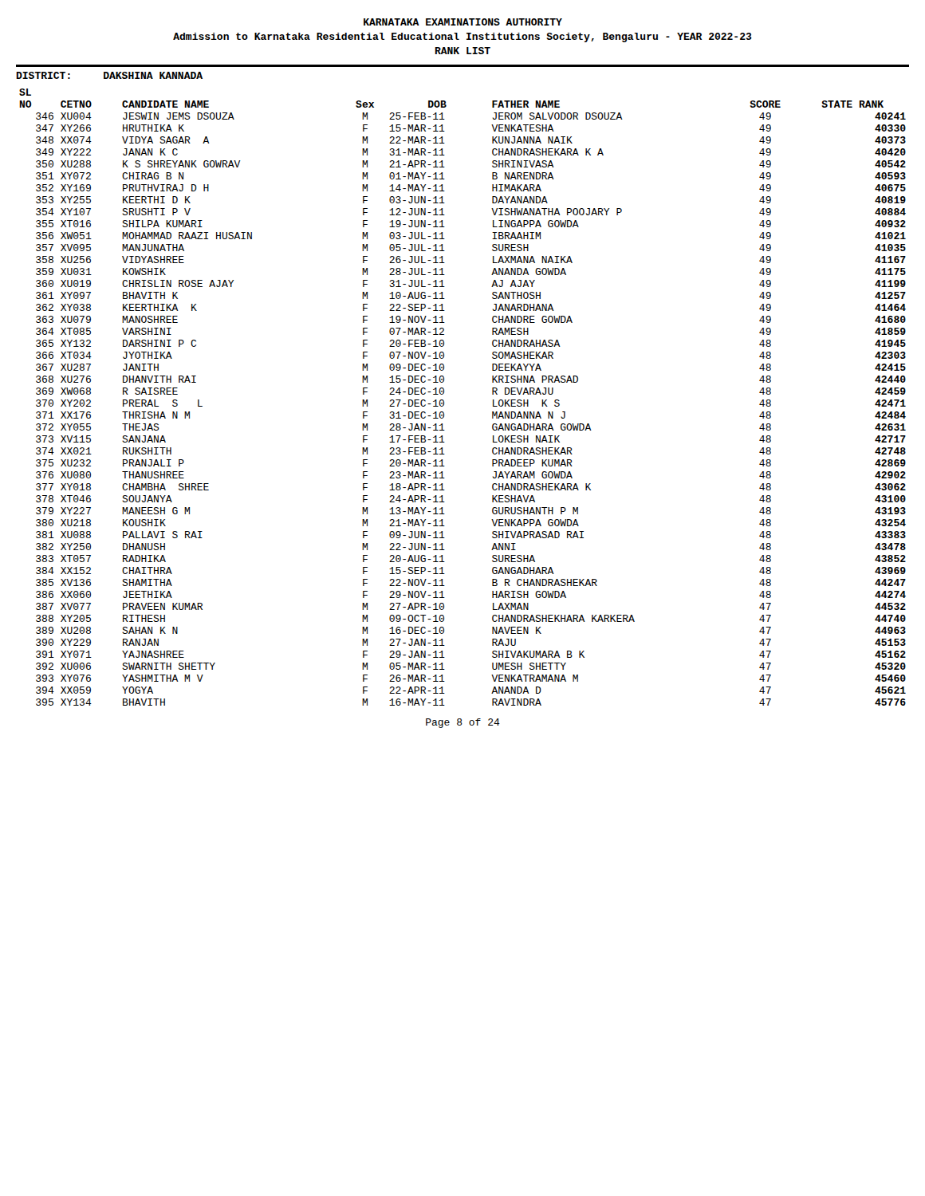KARNATAKA EXAMINATIONS AUTHORITY
Admission to Karnataka Residential Educational Institutions Society, Bengaluru - YEAR 2022-23
RANK LIST
DISTRICT: DAKSHINA KANNADA
| SL NO | CETNO | CANDIDATE NAME | Sex | DOB | FATHER NAME | SCORE | STATE RANK |
| --- | --- | --- | --- | --- | --- | --- | --- |
| 346 | XU004 | JESWIN JEMS DSOUZA | M | 25-FEB-11 | JEROM SALVODOR DSOUZA | 49 | 40241 |
| 347 | XY266 | HRUTHIKA K | F | 15-MAR-11 | VENKATESHA | 49 | 40330 |
| 348 | XX074 | VIDYA SAGAR A | M | 22-MAR-11 | KUNJANNA NAIK | 49 | 40373 |
| 349 | XY222 | JANAN K C | M | 31-MAR-11 | CHANDRASHEKARA K A | 49 | 40420 |
| 350 | XU288 | K S SHREYANK GOWRAV | M | 21-APR-11 | SHRINIVASA | 49 | 40542 |
| 351 | XY072 | CHIRAG B N | M | 01-MAY-11 | B NARENDRA | 49 | 40593 |
| 352 | XY169 | PRUTHVIRAJ D H | M | 14-MAY-11 | HIMAKARA | 49 | 40675 |
| 353 | XY255 | KEERTHI D K | F | 03-JUN-11 | DAYANANDA | 49 | 40819 |
| 354 | XY107 | SRUSHTI P V | F | 12-JUN-11 | VISHWANATHA POOJARY P | 49 | 40884 |
| 355 | XT016 | SHILPA KUMARI | F | 19-JUN-11 | LINGAPPA GOWDA | 49 | 40932 |
| 356 | XW051 | MOHAMMAD RAAZI HUSAIN | M | 03-JUL-11 | IBRAAHIM | 49 | 41021 |
| 357 | XV095 | MANJUNATHA | M | 05-JUL-11 | SURESH | 49 | 41035 |
| 358 | XU256 | VIDYASHREE | F | 26-JUL-11 | LAXMANA NAIKA | 49 | 41167 |
| 359 | XU031 | KOWSHIK | M | 28-JUL-11 | ANANDA GOWDA | 49 | 41175 |
| 360 | XU019 | CHRISLIN ROSE AJAY | F | 31-JUL-11 | AJ AJAY | 49 | 41199 |
| 361 | XY097 | BHAVITH K | M | 10-AUG-11 | SANTHOSH | 49 | 41257 |
| 362 | XY038 | KEERTHIKA K | F | 22-SEP-11 | JANARDHANA | 49 | 41464 |
| 363 | XU079 | MANOSHREE | F | 19-NOV-11 | CHANDRE GOWDA | 49 | 41680 |
| 364 | XT085 | VARSHINI | F | 07-MAR-12 | RAMESH | 49 | 41859 |
| 365 | XY132 | DARSHINI P C | F | 20-FEB-10 | CHANDRAHASA | 48 | 41945 |
| 366 | XT034 | JYOTHIKA | F | 07-NOV-10 | SOMASHEKAR | 48 | 42303 |
| 367 | XU287 | JANITH | M | 09-DEC-10 | DEEKAYYA | 48 | 42415 |
| 368 | XU276 | DHANVITH RAI | M | 15-DEC-10 | KRISHNA PRASAD | 48 | 42440 |
| 369 | XW068 | R SAISREE | F | 24-DEC-10 | R DEVARAJU | 48 | 42459 |
| 370 | XY202 | PRERAL S L | M | 27-DEC-10 | LOKESH K S | 48 | 42471 |
| 371 | XX176 | THRISHA N M | F | 31-DEC-10 | MANDANNA N J | 48 | 42484 |
| 372 | XY055 | THEJAS | M | 28-JAN-11 | GANGADHARA GOWDA | 48 | 42631 |
| 373 | XV115 | SANJANA | F | 17-FEB-11 | LOKESH NAIK | 48 | 42717 |
| 374 | XX021 | RUKSHITH | M | 23-FEB-11 | CHANDRASHEKAR | 48 | 42748 |
| 375 | XU232 | PRANJALI P | F | 20-MAR-11 | PRADEEP KUMAR | 48 | 42869 |
| 376 | XU080 | THANUSHREE | F | 23-MAR-11 | JAYARAM GOWDA | 48 | 42902 |
| 377 | XY018 | CHAMBHA SHREE | F | 18-APR-11 | CHANDRASHEKARA K | 48 | 43062 |
| 378 | XT046 | SOUJANYA | F | 24-APR-11 | KESHAVA | 48 | 43100 |
| 379 | XY227 | MANEESH G M | M | 13-MAY-11 | GURUSHANTH P M | 48 | 43193 |
| 380 | XU218 | KOUSHIK | M | 21-MAY-11 | VENKAPPA GOWDA | 48 | 43254 |
| 381 | XU088 | PALLAVI S RAI | F | 09-JUN-11 | SHIVAPRASAD RAI | 48 | 43383 |
| 382 | XY250 | DHANUSH | M | 22-JUN-11 | ANNI | 48 | 43478 |
| 383 | XT057 | RADHIKA | F | 20-AUG-11 | SURESHA | 48 | 43852 |
| 384 | XX152 | CHAITHRA | F | 15-SEP-11 | GANGADHARA | 48 | 43969 |
| 385 | XV136 | SHAMITHA | F | 22-NOV-11 | B R CHANDRASHEKAR | 48 | 44247 |
| 386 | XX060 | JEETHIKA | F | 29-NOV-11 | HARISH GOWDA | 48 | 44274 |
| 387 | XV077 | PRAVEEN KUMAR | M | 27-APR-10 | LAXMAN | 47 | 44532 |
| 388 | XY205 | RITHESH | M | 09-OCT-10 | CHANDRASHEKHARA KARKERA | 47 | 44740 |
| 389 | XU208 | SAHAN K N | M | 16-DEC-10 | NAVEEN K | 47 | 44963 |
| 390 | XY229 | RANJAN | M | 27-JAN-11 | RAJU | 47 | 45153 |
| 391 | XY071 | YAJNASHREE | F | 29-JAN-11 | SHIVAKUMARA B K | 47 | 45162 |
| 392 | XU006 | SWARNITH SHETTY | M | 05-MAR-11 | UMESH SHETTY | 47 | 45320 |
| 393 | XY076 | YASHMITHA M V | F | 26-MAR-11 | VENKATRAMANA M | 47 | 45460 |
| 394 | XX059 | YOGYA | F | 22-APR-11 | ANANDA D | 47 | 45621 |
| 395 | XY134 | BHAVITH | M | 16-MAY-11 | RAVINDRA | 47 | 45776 |
Page 8 of 24